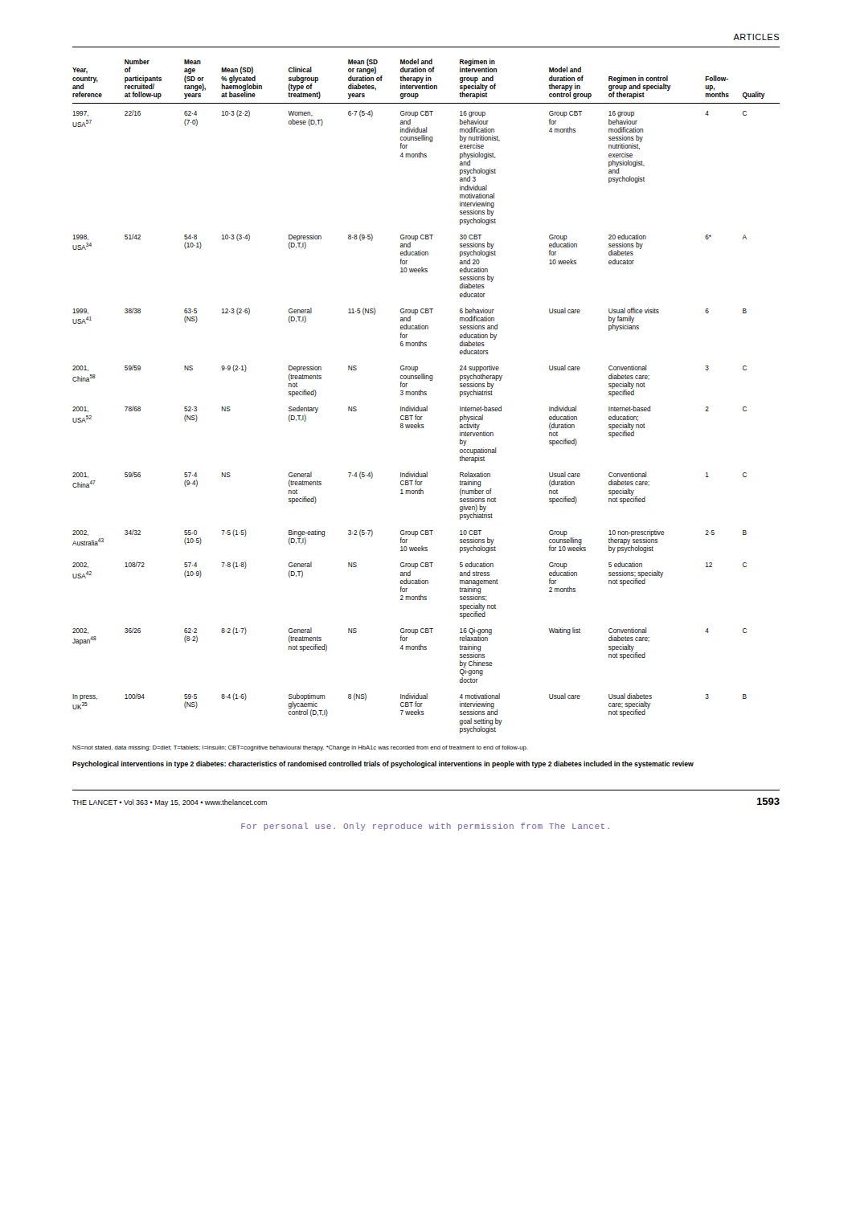ARTICLES
| Year, country, and reference | Number of participants recruited/ at follow-up | Mean age (SD or range), years | Mean (SD) % glycated haemoglobin at baseline | Clinical subgroup (type of treatment) | Mean (SD or range) duration of diabetes, years | Model and duration of therapy in intervention group | Regimen in intervention group and specialty of therapist | Model and duration of therapy in control group | Regimen in control group and specialty of therapist | Follow- up, months | Quality |
| --- | --- | --- | --- | --- | --- | --- | --- | --- | --- | --- | --- |
| 1997, USA 57 | 22/16 | 62·4 (7·0) | 10·3 (2·2) | Women, obese (D,T) | 6·7 (5·4) | Group CBT and individual counselling for 4 months | 16 group behaviour modification by nutritionist, exercise physiologist, and psychologist and 3 individual motivational interviewing sessions by psychologist | Group CBT for 4 months | 16 group behaviour modification sessions by nutritionist, exercise physiologist, and psychologist | 4 | C |
| 1998, USA 34 | 51/42 | 54·8 (10·1) | 10·3 (3·4) | Depression (D,T,I) | 8·8 (9·5) | Group CBT and education for 10 weeks | 30 CBT sessions by psychologist and 20 education sessions by diabetes educator | Group education for 10 weeks | 20 education sessions by diabetes educator | 6* | A |
| 1999, USA 41 | 38/38 | 63·5 (NS) | 12·3 (2·6) | General (D,T,I) | 11·5 (NS) | Group CBT and education for 6 months | 6 behaviour modification sessions and education by diabetes educators | Usual care | Usual office visits by family physicians | 6 | B |
| 2001, China 58 | 59/59 | NS | 9·9 (2·1) | Depression (treatments not specified) | NS | Group counselling for 3 months | 24 supportive psychotherapy sessions by psychiatrist | Usual care | Conventional diabetes care; specialty not specified | 3 | C |
| 2001, USA 52 | 78/68 | 52·3 (NS) | NS | Sedentary (D,T,I) | NS | Individual CBT for 8 weeks | Internet-based physical activity intervention by occupational therapist | Individual education (duration not specified) | Internet-based education; specialty not specified | 2 | C |
| 2001, China 47 | 59/56 | 57·4 (9·4) | NS | General (treatments not specified) | 7·4 (5·4) | Individual CBT for 1 month | Relaxation training (number of sessions not given) by psychiatrist | Usual care (duration not specified) | Conventional diabetes care; specialty not specified | 1 | C |
| 2002, Australia 43 | 34/32 | 55·0 (10·5) | 7·5 (1·5) | Binge-eating (D,T,I) | 3·2 (5·7) | Group CBT for 10 weeks | 10 CBT sessions by psychologist | Group counselling for 10 weeks | 10 non-prescriptive therapy sessions by psychologist | 2·5 | B |
| 2002, USA 42 | 108/72 | 57·4 (10·9) | 7·8 (1·8) | General (D,T) | NS | Group CBT and education for 2 months | 5 education and stress management training sessions; specialty not specified | Group education for 2 months | 5 education sessions; specialty not specified | 12 | C |
| 2002, Japan 48 | 36/26 | 62·2 (8·2) | 8·2 (1·7) | General (treatments not specified) | NS | Group CBT for 4 months | 16 Qi-gong relaxation training sessions by Chinese Qi-gong doctor | Waiting list | Conventional diabetes care; specialty not specified | 4 | C |
| In press, UK 35 | 100/94 | 59·5 (NS) | 8·4 (1·6) | Suboptimum glycaemic control (D,T,I) | 8 (NS) | Individual CBT for 7 weeks | 4 motivational interviewing sessions and goal setting by psychologist | Usual care | Usual diabetes care; specialty not specified | 3 | B |
NS=not stated, data missing; D=diet; T=tablets; I=insulin; CBT=cognitive behavioural therapy. *Change in HbA1c was recorded from end of treatment to end of follow-up.
Psychological interventions in type 2 diabetes: characteristics of randomised controlled trials of psychological interventions in people with type 2 diabetes included in the systematic review
THE LANCET • Vol 363 • May 15, 2004 • www.thelancet.com
1593
For personal use. Only reproduce with permission from The Lancet.